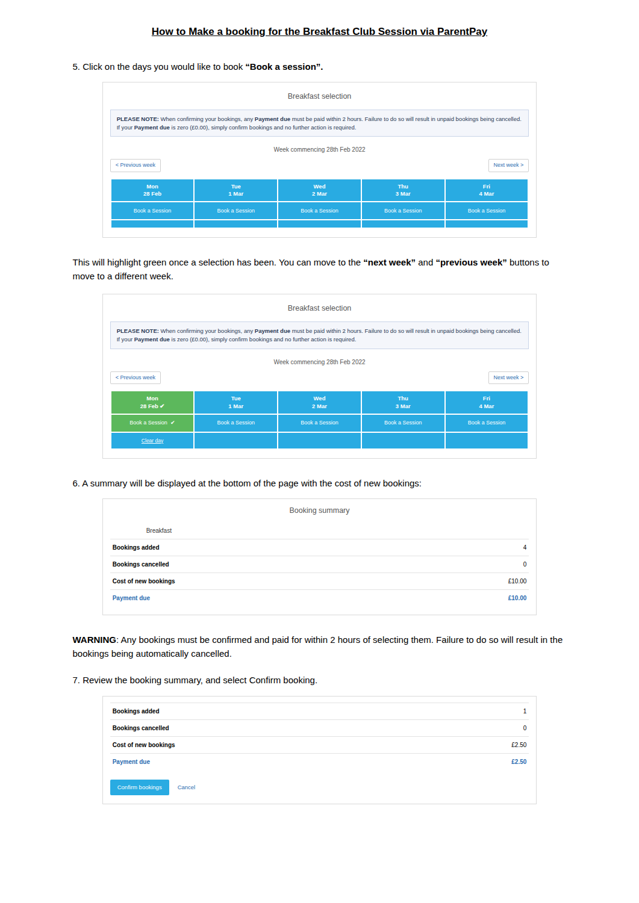How to Make a booking for the Breakfast Club Session via ParentPay
5. Click on the days you would like to book “Book a session”.
Breakfast selection
PLEASE NOTE: When confirming your bookings, any Payment due must be paid within 2 hours. Failure to do so will result in unpaid bookings being cancelled.
If your Payment due is zero (£0.00), simply confirm bookings and no further action is required.
Week commencing 28th Feb 2022
< Previous week Next week >
| Mon 28 Feb | Tue 1 Mar | Wed 2 Mar | Thu 3 Mar | Fri 4 Mar |
| --- | --- | --- | --- | --- |
| Book a Session | Book a Session | Book a Session | Book a Session | Book a Session |
This will highlight green once a selection has been. You can move to the “next week” and “previous week” buttons to move to a different week.
Breakfast selection
PLEASE NOTE: When confirming your bookings, any Payment due must be paid within 2 hours. Failure to do so will result in unpaid bookings being cancelled.
If your Payment due is zero (£0.00), simply confirm bookings and no further action is required.
Week commencing 28th Feb 2022
< Previous week Next week >
| Mon 28 Feb ✔ | Tue 1 Mar | Wed 2 Mar | Thu 3 Mar | Fri 4 Mar |
| --- | --- | --- | --- | --- |
| Book a Session ✔ | Book a Session | Book a Session | Book a Session | Book a Session |
| Clear day | | | | |
6. A summary will be displayed at the bottom of the page with the cost of new bookings:
Booking summary
| Breakfast |
| Bookings added | 4 |
| Bookings cancelled | 0 |
| Cost of new bookings | £10.00 |
| Payment due | £10.00 |
WARNING: Any bookings must be confirmed and paid for within 2 hours of selecting them. Failure to do so will result in the bookings being automatically cancelled.
7. Review the booking summary, and select Confirm booking.
| Bookings added | 1 |
| Bookings cancelled | 0 |
| Cost of new bookings | £2.50 |
| Payment due | £2.50 |
Confirm bookings Cancel